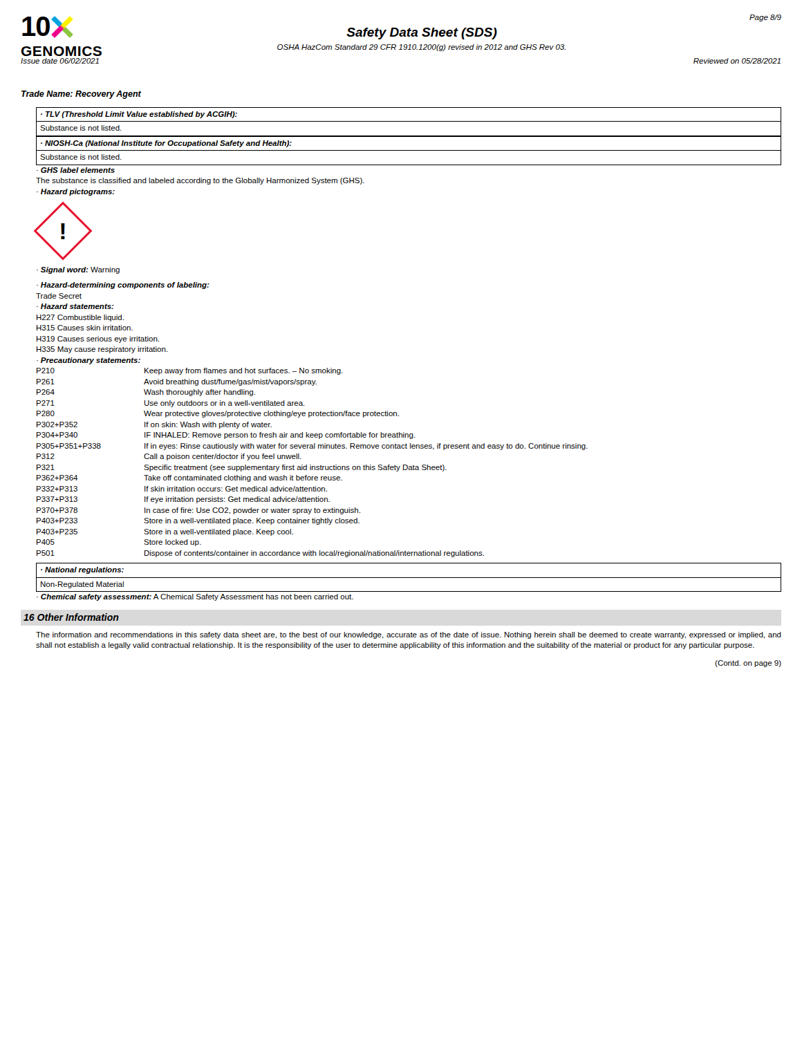10
GENOMICS
Page 8/9
Safety Data Sheet (SDS)
OSHA HazCom Standard 29 CFR 1910.1200(g) revised in 2012 and GHS Rev 03.
Issue date 06/02/2021 Reviewed on 05/28/2021
Trade Name: Recovery Agent
| · TLV (Threshold Limit Value established by ACGIH): |
| Substance is not listed. |
| · NIOSH-Ca (National Institute for Occupational Safety and Health): |
| Substance is not listed. |
·GHS label elements
The substance is classified and labeled according to the Globally Harmonized System (GHS).
·Hazard pictograms:
!
·Signal word: Warning
·Hazard-determining components of labeling:
Trade Secret
·Hazard statements:
H227 Combustible liquid.
H315 Causes skin irritation.
H319 Causes serious eye irritation.
H335 May cause respiratory irritation.
·Precautionary statements:
| P210 | Keep away from flames and hot surfaces. – No smoking. |
| P261 | Avoid breathing dust/fume/gas/mist/vapors/spray. |
| P264 | Wash thoroughly after handling. |
| P271 | Use only outdoors or in a well-ventilated area. |
| P280 | Wear protective gloves/protective clothing/eye protection/face protection. |
| P302+P352 | If on skin: Wash with plenty of water. |
| P304+P340 | IF INHALED: Remove person to fresh air and keep comfortable for breathing. |
| P305+P351+P338 | If in eyes: Rinse cautiously with water for several minutes. Remove contact lenses, if present and easy to do. Continue rinsing. |
| P312 | Call a poison center/doctor if you feel unwell. |
| P321 | Specific treatment (see supplementary first aid instructions on this Safety Data Sheet). |
| P362+P364 | Take off contaminated clothing and wash it before reuse. |
| P332+P313 | If skin irritation occurs: Get medical advice/attention. |
| P337+P313 | If eye irritation persists: Get medical advice/attention. |
| P370+P378 | In case of fire: Use CO2, powder or water spray to extinguish. |
| P403+P233 | Store in a well-ventilated place. Keep container tightly closed. |
| P403+P235 | Store in a well-ventilated place. Keep cool. |
| P405 | Store locked up. |
| P501 | Dispose of contents/container in accordance with local/regional/national/international regulations. |
| · National regulations: |
| Non-Regulated Material |
·Chemical safety assessment: A Chemical Safety Assessment has not been carried out.
16 Other Information
The information and recommendations in this safety data sheet are, to the best of our knowledge, accurate as of the date of issue. Nothing herein shall be deemed to create warranty, expressed or implied, and shall not establish a legally valid contractual relationship. It is the responsibility of the user to determine applicability of this information and the suitability of the material or product for any particular purpose.
(Contd. on page 9)